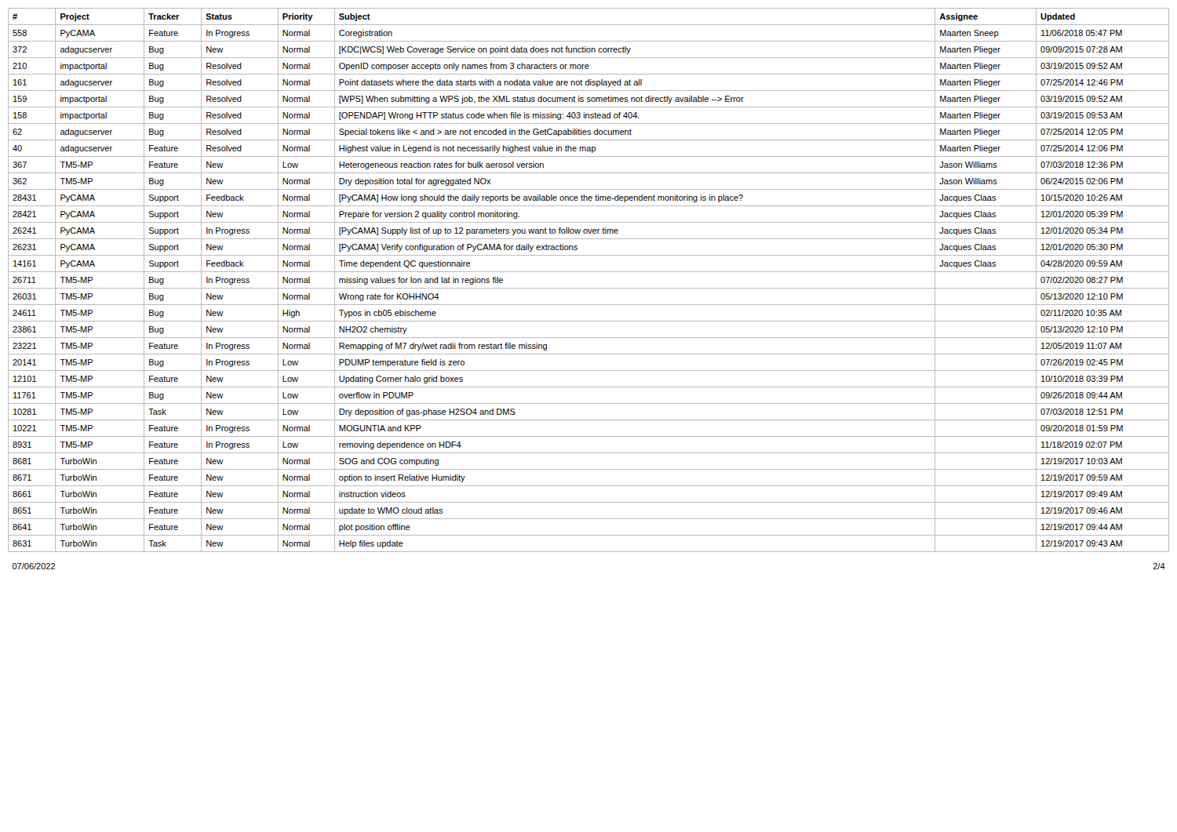| # | Project | Tracker | Status | Priority | Subject | Assignee | Updated |
| --- | --- | --- | --- | --- | --- | --- | --- |
| 558 | PyCAMA | Feature | In Progress | Normal | Coregistration | Maarten Sneep | 11/06/2018 05:47 PM |
| 372 | adagucserver | Bug | New | Normal | [KDC/WCS] Web Coverage Service on point data does not function correctly | Maarten Plieger | 09/09/2015 07:28 AM |
| 210 | impactportal | Bug | Resolved | Normal | OpenID composer accepts only names from 3 characters or more | Maarten Plieger | 03/19/2015 09:52 AM |
| 161 | adagucserver | Bug | Resolved | Normal | Point datasets where the data starts with a nodata value are not displayed at all | Maarten Plieger | 07/25/2014 12:46 PM |
| 159 | impactportal | Bug | Resolved | Normal | [WPS] When submitting a WPS job, the XML status document is sometimes not directly available --> Error | Maarten Plieger | 03/19/2015 09:52 AM |
| 158 | impactportal | Bug | Resolved | Normal | [OPENDAP] Wrong HTTP status code when file is missing: 403 instead of 404. | Maarten Plieger | 03/19/2015 09:53 AM |
| 62 | adagucserver | Bug | Resolved | Normal | Special tokens like < and > are not encoded in the GetCapabilities document | Maarten Plieger | 07/25/2014 12:05 PM |
| 40 | adagucserver | Feature | Resolved | Normal | Highest value in Legend is not necessarily highest value in the map | Maarten Plieger | 07/25/2014 12:06 PM |
| 367 | TM5-MP | Feature | New | Low | Heterogeneous reaction rates for bulk aerosol version | Jason Williams | 07/03/2018 12:36 PM |
| 362 | TM5-MP | Bug | New | Normal | Dry deposition total for agreggated NOx | Jason Williams | 06/24/2015 02:06 PM |
| 28431 | PyCAMA | Support | Feedback | Normal | [PyCAMA] How long should the daily reports be available once the time-dependent monitoring is in place? | Jacques Claas | 10/15/2020 10:26 AM |
| 28421 | PyCAMA | Support | New | Normal | Prepare for version 2 quality control monitoring. | Jacques Claas | 12/01/2020 05:39 PM |
| 26241 | PyCAMA | Support | In Progress | Normal | [PyCAMA] Supply list of up to 12 parameters you want to follow over time | Jacques Claas | 12/01/2020 05:34 PM |
| 26231 | PyCAMA | Support | New | Normal | [PyCAMA] Verify configuration of PyCAMA for daily extractions | Jacques Claas | 12/01/2020 05:30 PM |
| 14161 | PyCAMA | Support | Feedback | Normal | Time dependent QC questionnaire | Jacques Claas | 04/28/2020 09:59 AM |
| 26711 | TM5-MP | Bug | In Progress | Normal | missing values for lon and lat in regions file | | 07/02/2020 08:27 PM |
| 26031 | TM5-MP | Bug | New | Normal | Wrong rate for KOHHNO4 | | 05/13/2020 12:10 PM |
| 24611 | TM5-MP | Bug | New | High | Typos in cb05 ebischeme | | 02/11/2020 10:35 AM |
| 23861 | TM5-MP | Bug | New | Normal | NH2O2 chemistry | | 05/13/2020 12:10 PM |
| 23221 | TM5-MP | Feature | In Progress | Normal | Remapping of M7 dry/wet radii from restart file missing | | 12/05/2019 11:07 AM |
| 20141 | TM5-MP | Bug | In Progress | Low | PDUMP temperature field is zero | | 07/26/2019 02:45 PM |
| 12101 | TM5-MP | Feature | New | Low | Updating Corner halo grid boxes | | 10/10/2018 03:39 PM |
| 11761 | TM5-MP | Bug | New | Low | overflow in PDUMP | | 09/26/2018 09:44 AM |
| 10281 | TM5-MP | Task | New | Low | Dry deposition of gas-phase H2SO4 and DMS | | 07/03/2018 12:51 PM |
| 10221 | TM5-MP | Feature | In Progress | Normal | MOGUNTIA and KPP | | 09/20/2018 01:59 PM |
| 8931 | TM5-MP | Feature | In Progress | Low | removing dependence on HDF4 | | 11/18/2019 02:07 PM |
| 8681 | TurboWin | Feature | New | Normal | SOG and COG computing | | 12/19/2017 10:03 AM |
| 8671 | TurboWin | Feature | New | Normal | option to insert Relative Humidity | | 12/19/2017 09:59 AM |
| 8661 | TurboWin | Feature | New | Normal | instruction videos | | 12/19/2017 09:49 AM |
| 8651 | TurboWin | Feature | New | Normal | update to WMO cloud atlas | | 12/19/2017 09:46 AM |
| 8641 | TurboWin | Feature | New | Normal | plot position offline | | 12/19/2017 09:44 AM |
| 8631 | TurboWin | Task | New | Normal | Help files update | | 12/19/2017 09:43 AM |
| 07/06/2022 | 2/4 |